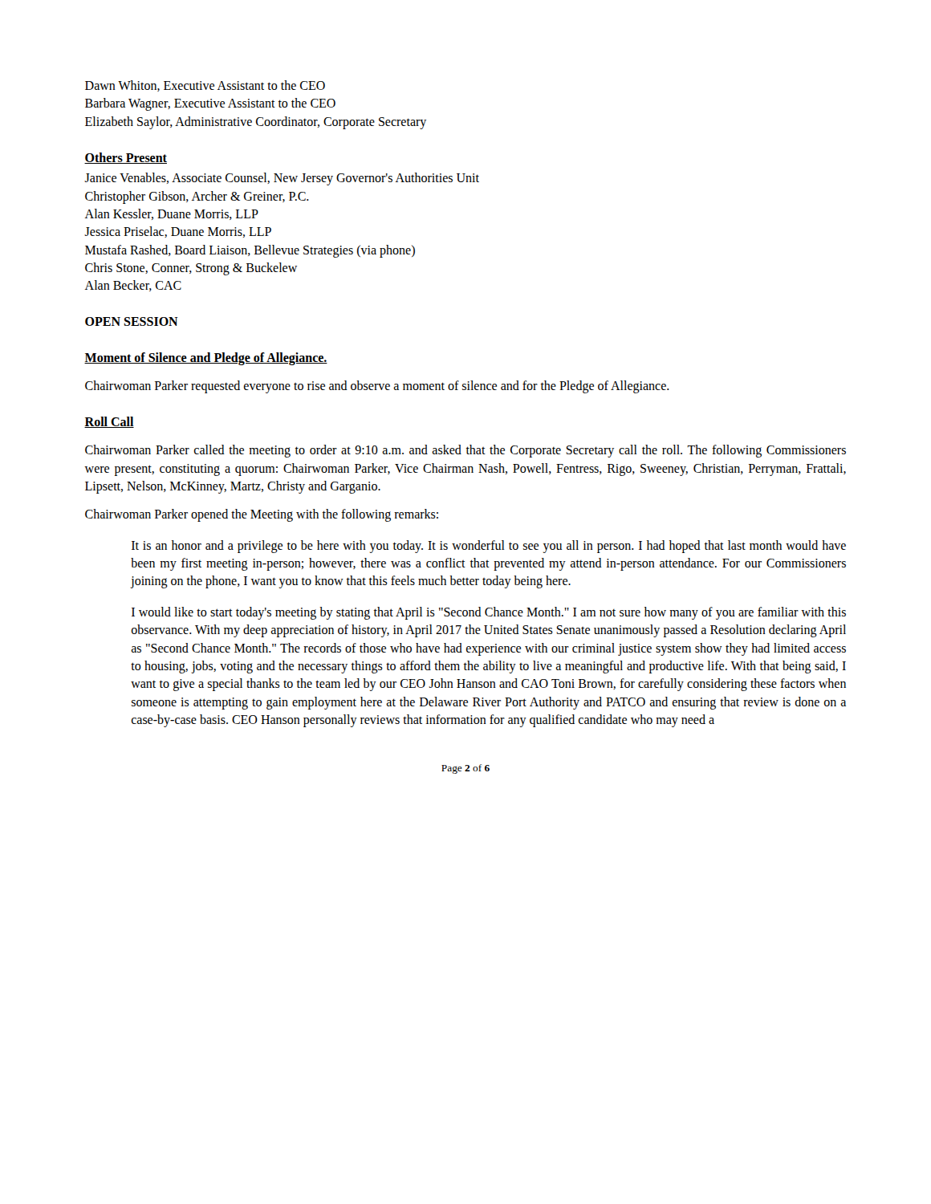Dawn Whiton, Executive Assistant to the CEO
Barbara Wagner, Executive Assistant to the CEO
Elizabeth Saylor, Administrative Coordinator, Corporate Secretary
Others Present
Janice Venables, Associate Counsel, New Jersey Governor's Authorities Unit
Christopher Gibson, Archer & Greiner, P.C.
Alan Kessler, Duane Morris, LLP
Jessica Priselac, Duane Morris, LLP
Mustafa Rashed, Board Liaison, Bellevue Strategies (via phone)
Chris Stone, Conner, Strong & Buckelew
Alan Becker, CAC
OPEN SESSION
Moment of Silence and Pledge of Allegiance.
Chairwoman Parker requested everyone to rise and observe a moment of silence and for the Pledge of Allegiance.
Roll Call
Chairwoman Parker called the meeting to order at 9:10 a.m. and asked that the Corporate Secretary call the roll. The following Commissioners were present, constituting a quorum: Chairwoman Parker, Vice Chairman Nash, Powell, Fentress, Rigo, Sweeney, Christian, Perryman, Frattali, Lipsett, Nelson, McKinney, Martz, Christy and Garganio.
Chairwoman Parker opened the Meeting with the following remarks:
It is an honor and a privilege to be here with you today. It is wonderful to see you all in person. I had hoped that last month would have been my first meeting in-person; however, there was a conflict that prevented my attend in-person attendance. For our Commissioners joining on the phone, I want you to know that this feels much better today being here.
I would like to start today's meeting by stating that April is "Second Chance Month." I am not sure how many of you are familiar with this observance. With my deep appreciation of history, in April 2017 the United States Senate unanimously passed a Resolution declaring April as "Second Chance Month." The records of those who have had experience with our criminal justice system show they had limited access to housing, jobs, voting and the necessary things to afford them the ability to live a meaningful and productive life. With that being said, I want to give a special thanks to the team led by our CEO John Hanson and CAO Toni Brown, for carefully considering these factors when someone is attempting to gain employment here at the Delaware River Port Authority and PATCO and ensuring that review is done on a case-by-case basis. CEO Hanson personally reviews that information for any qualified candidate who may need a
Page 2 of 6